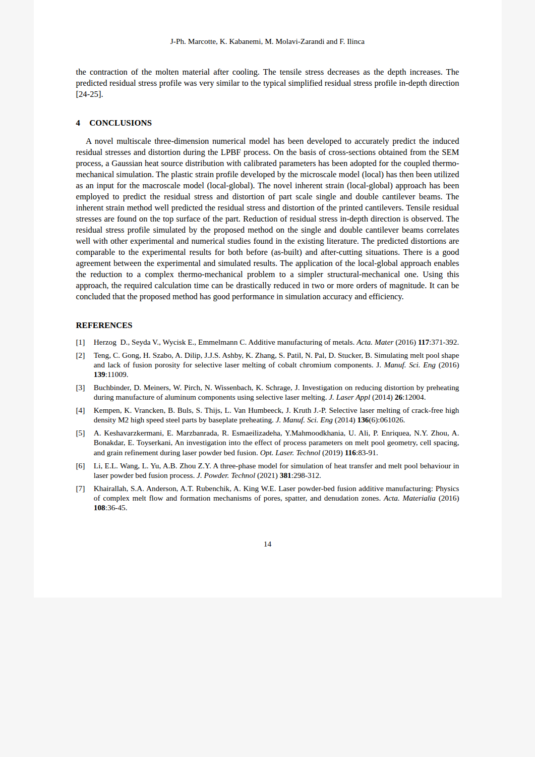J-Ph. Marcotte, K. Kabanemi, M. Molavi-Zarandi and F. Ilinca
the contraction of the molten material after cooling. The tensile stress decreases as the depth increases. The predicted residual stress profile was very similar to the typical simplified residual stress profile in-depth direction [24-25].
4 Conclusions
A novel multiscale three-dimension numerical model has been developed to accurately predict the induced residual stresses and distortion during the LPBF process. On the basis of cross-sections obtained from the SEM process, a Gaussian heat source distribution with calibrated parameters has been adopted for the coupled thermo-mechanical simulation. The plastic strain profile developed by the microscale model (local) has then been utilized as an input for the macroscale model (local-global). The novel inherent strain (local-global) approach has been employed to predict the residual stress and distortion of part scale single and double cantilever beams. The inherent strain method well predicted the residual stress and distortion of the printed cantilevers. Tensile residual stresses are found on the top surface of the part. Reduction of residual stress in-depth direction is observed. The residual stress profile simulated by the proposed method on the single and double cantilever beams correlates well with other experimental and numerical studies found in the existing literature. The predicted distortions are comparable to the experimental results for both before (as-built) and after-cutting situations. There is a good agreement between the experimental and simulated results. The application of the local-global approach enables the reduction to a complex thermo-mechanical problem to a simpler structural-mechanical one. Using this approach, the required calculation time can be drastically reduced in two or more orders of magnitude. It can be concluded that the proposed method has good performance in simulation accuracy and efficiency.
References
[1] Herzog D., Seyda V., Wycisk E., Emmelmann C. Additive manufacturing of metals. Acta. Mater (2016) 117:371-392.
[2] Teng, C. Gong, H. Szabo, A. Dilip, J.J.S. Ashby, K. Zhang, S. Patil, N. Pal, D. Stucker, B. Simulating melt pool shape and lack of fusion porosity for selective laser melting of cobalt chromium components. J. Manuf. Sci. Eng (2016) 139:11009.
[3] Buchbinder, D. Meiners, W. Pirch, N. Wissenbach, K. Schrage, J. Investigation on reducing distortion by preheating during manufacture of aluminum components using selective laser melting. J. Laser Appl (2014) 26:12004.
[4] Kempen, K. Vrancken, B. Buls, S. Thijs, L. Van Humbeeck, J. Kruth J.-P. Selective laser melting of crack-free high density M2 high speed steel parts by baseplate preheating. J. Manuf. Sci. Eng (2014) 136(6):061026.
[5] A. Keshavarzkermani, E. Marzbanrada, R. Esmaeilizadeha, Y.Mahmoodkhania, U. Ali, P. Enriquea, N.Y. Zhou, A. Bonakdar, E. Toyserkani, An investigation into the effect of process parameters on melt pool geometry, cell spacing, and grain refinement during laser powder bed fusion. Opt. Laser. Technol (2019) 116:83-91.
[6] Li, E.L. Wang, L. Yu, A.B. Zhou Z.Y. A three-phase model for simulation of heat transfer and melt pool behaviour in laser powder bed fusion process. J. Powder. Technol (2021) 381:298-312.
[7] Khairallah, S.A. Anderson, A.T. Rubenchik, A. King W.E. Laser powder-bed fusion additive manufacturing: Physics of complex melt flow and formation mechanisms of pores, spatter, and denudation zones. Acta. Materialia (2016) 108:36-45.
14